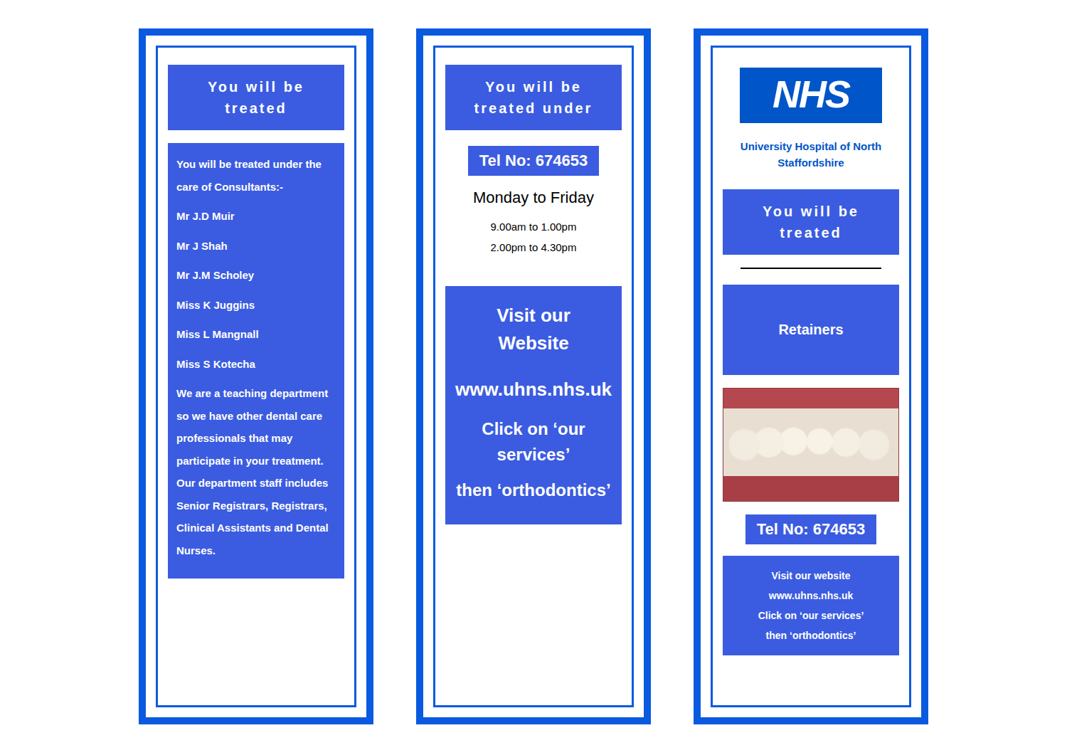You will be treated
You will be treated under the care of Consultants:-
Mr J.D Muir
Mr J Shah
Mr J.M Scholey
Miss K Juggins
Miss L Mangnall
Miss S Kotecha
We are a teaching department so we have other dental care professionals that may participate in your treatment. Our department staff includes Senior Registrars, Registrars, Clinical Assistants and Dental Nurses.
You will be treated under
Tel No: 674653
Monday to Friday
9.00am to 1.00pm
2.00pm to 4.30pm
Visit our
Website www.uhns.nhs.uk Click on ‘our services’ then ‘orthodontics’
NHS
University Hospital of North Staffordshire
You will be treated
Retainers
Tel No: 674653
Visit our website
www.uhns.nhs.uk
Click on ‘our services’
then ‘orthodontics’